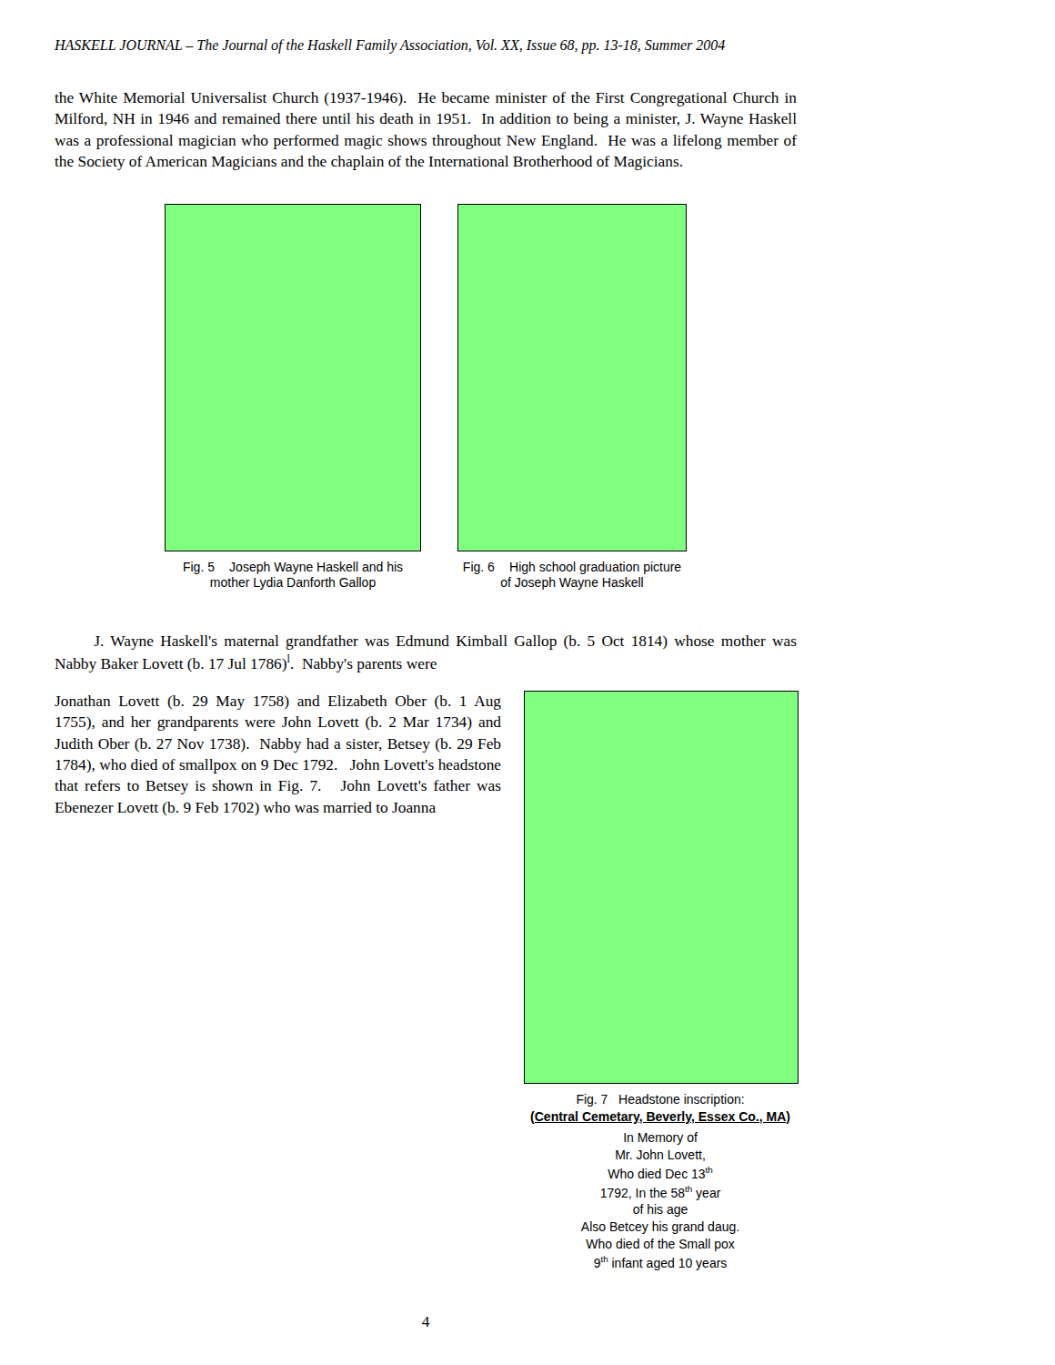HASKELL JOURNAL – The Journal of the Haskell Family Association, Vol. XX, Issue 68, pp. 13-18, Summer 2004
the White Memorial Universalist Church (1937-1946). He became minister of the First Congregational Church in Milford, NH in 1946 and remained there until his death in 1951. In addition to being a minister, J. Wayne Haskell was a professional magician who performed magic shows throughout New England. He was a lifelong member of the Society of American Magicians and the chaplain of the International Brotherhood of Magicians.
Fig. 5 Joseph Wayne Haskell and his
mother Lydia Danforth Gallop
Fig. 6 High school graduation picture
of Joseph Wayne Haskell
J. Wayne Haskell's maternal grandfather was Edmund Kimball Gallop (b. 5 Oct 1814) whose mother was Nabby Baker Lovett (b. 17 Jul 1786)l. Nabby's parents were
Jonathan Lovett (b. 29 May 1758) and Elizabeth Ober (b. 1 Aug 1755), and her grandparents were John Lovett (b. 2 Mar 1734) and Judith Ober (b. 27 Nov 1738). Nabby had a sister, Betsey (b. 29 Feb 1784), who died of smallpox on 9 Dec 1792. John Lovett's headstone that refers to Betsey is shown in Fig. 7. John Lovett's father was Ebenezer Lovett (b. 9 Feb 1702) who was married to Joanna
Fig. 7 Headstone inscription:
(Central Cemetary, Beverly, Essex Co., MA)
In Memory of
Mr. John Lovett,
Who died Dec 13th
1792, In the 58th year
of his age
Also Betcey his grand daug.
Who died of the Small pox
9th infant aged 10 years
4